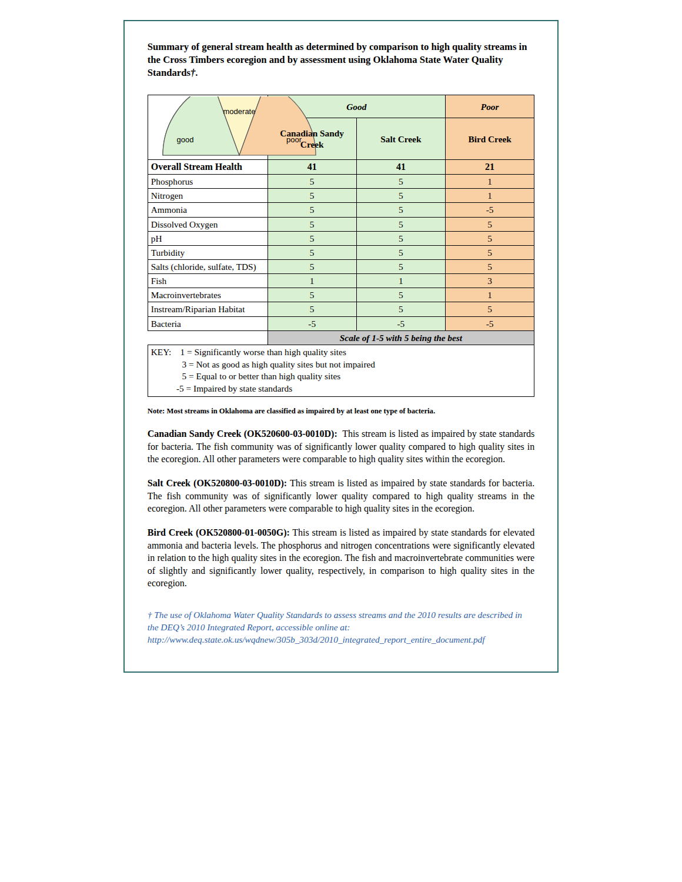Summary of general stream health as determined by comparison to high quality streams in the Cross Timbers ecoregion and by assessment using Oklahoma State Water Quality Standards†.
| moderate good poor | Good | Poor |
| Canadian Sandy Creek | Salt Creek | Bird Creek |
| Overall Stream Health | 41 | 41 | 21 |
| Phosphorus | 5 | 5 | 1 |
| Nitrogen | 5 | 5 | 1 |
| Ammonia | 5 | 5 | -5 |
| Dissolved Oxygen | 5 | 5 | 5 |
| pH | 5 | 5 | 5 |
| Turbidity | 5 | 5 | 5 |
| Salts (chloride, sulfate, TDS) | 5 | 5 | 5 |
| Fish | 1 | 1 | 3 |
| Macroinvertebrates | 5 | 5 | 1 |
| Instream/Riparian Habitat | 5 | 5 | 5 |
| Bacteria | -5 | -5 | -5 |
| | Scale of 1-5 with 5 being the best |
| KEY: 1 = Significantly worse than high quality sites 3 = Not as good as high quality sites but not impaired 5 = Equal to or better than high quality sites -5 = Impaired by state standards |
Note: Most streams in Oklahoma are classified as impaired by at least one type of bacteria.
Canadian Sandy Creek (OK520600-03-0010D): This stream is listed as impaired by state standards for bacteria. The fish community was of significantly lower quality compared to high quality sites in the ecoregion. All other parameters were comparable to high quality sites within the ecoregion.
Salt Creek (OK520800-03-0010D): This stream is listed as impaired by state standards for bacteria. The fish community was of significantly lower quality compared to high quality streams in the ecoregion. All other parameters were comparable to high quality sites in the ecoregion.
Bird Creek (OK520800-01-0050G): This stream is listed as impaired by state standards for elevated ammonia and bacteria levels. The phosphorus and nitrogen concentrations were significantly elevated in relation to the high quality sites in the ecoregion. The fish and macroinvertebrate communities were of slightly and significantly lower quality, respectively, in comparison to high quality sites in the ecoregion.
† The use of Oklahoma Water Quality Standards to assess streams and the 2010 results are described in the DEQ’s 2010 Integrated Report, accessible online at:
http://www.deq.state.ok.us/wqdnew/305b_303d/2010_integrated_report_entire_document.pdf